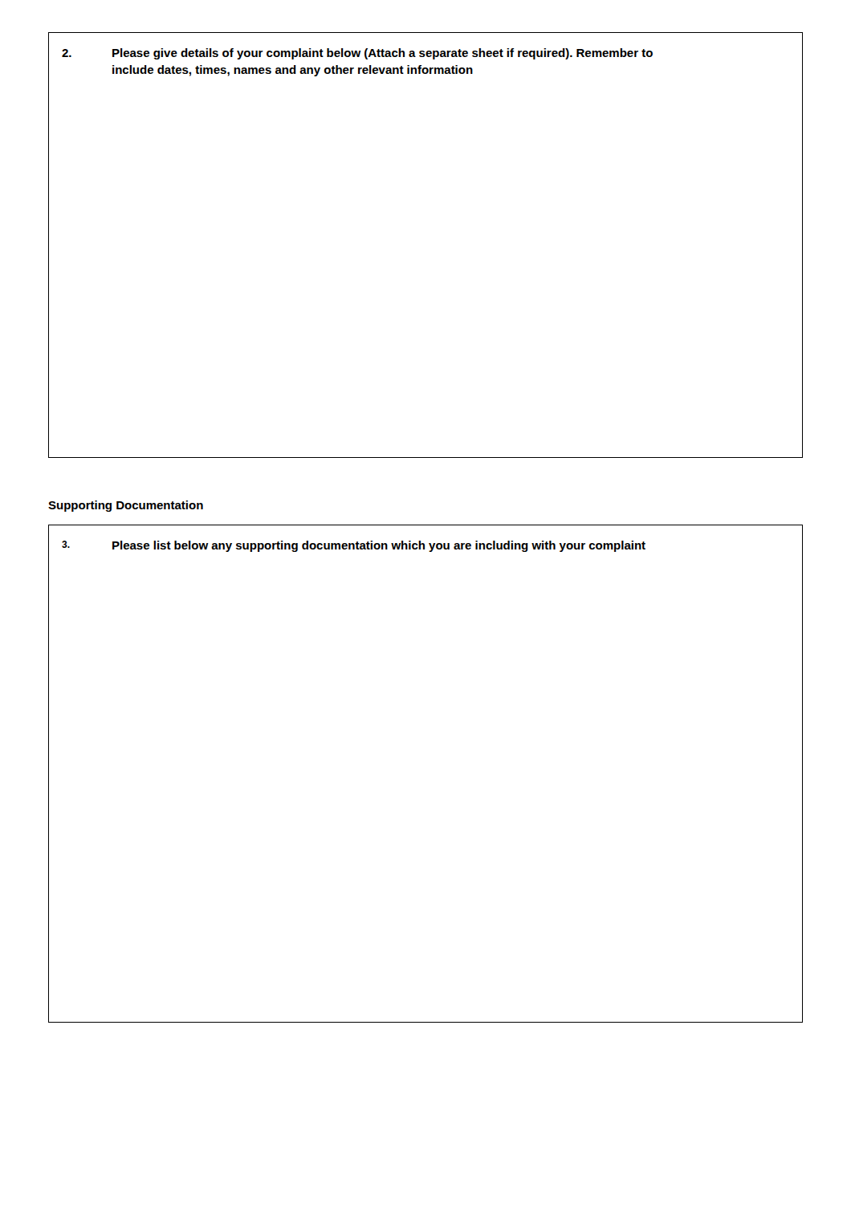2.
Please give details of your complaint below (Attach a separate sheet if required). Remember to include dates, times, names and any other relevant information
Supporting Documentation
3.
Please list below any supporting documentation which you are including with your complaint